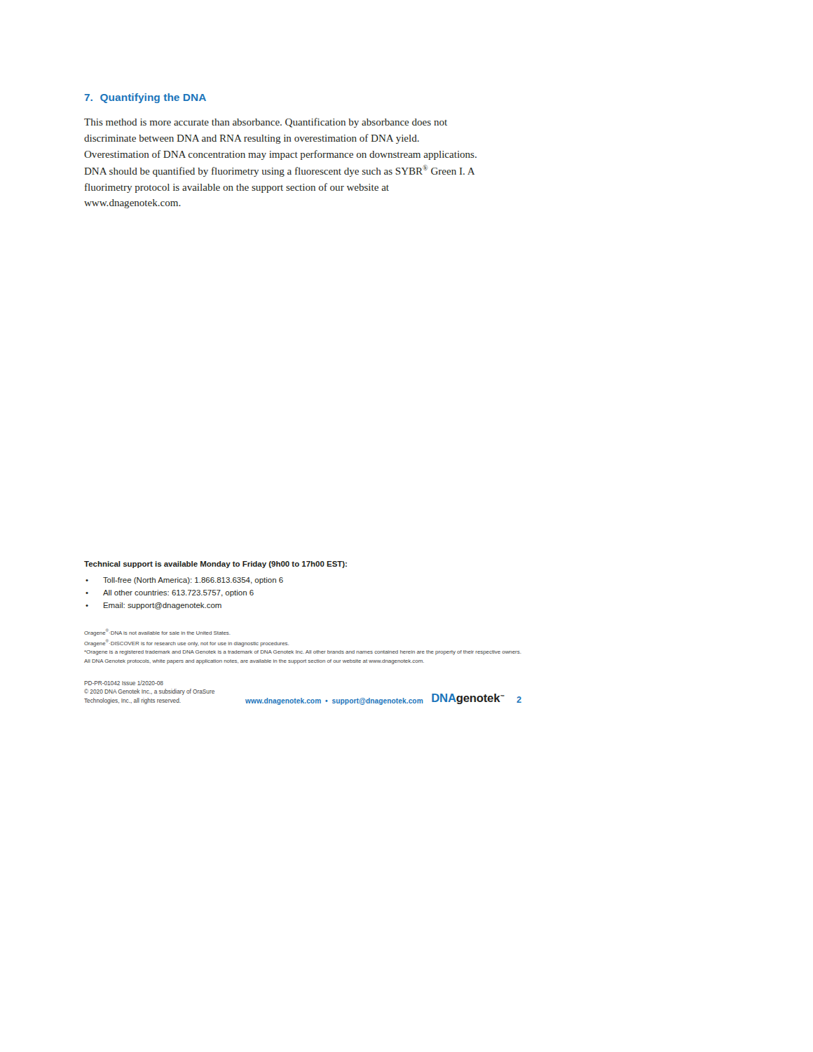7. Quantifying the DNA
This method is more accurate than absorbance. Quantification by absorbance does not discriminate between DNA and RNA resulting in overestimation of DNA yield. Overestimation of DNA concentration may impact performance on downstream applications. DNA should be quantified by fluorimetry using a fluorescent dye such as SYBR® Green I. A fluorimetry protocol is available on the support section of our website at www.dnagenotek.com.
Technical support is available Monday to Friday (9h00 to 17h00 EST):
Toll-free (North America): 1.866.813.6354, option 6
All other countries: 613.723.5757, option 6
Email: support@dnagenotek.com
Oragene®·DNA is not available for sale in the United States.
Oragene®·DISCOVER is for research use only, not for use in diagnostic procedures.
*Oragene is a registered trademark and DNA Genotek is a trademark of DNA Genotek Inc. All other brands and names contained herein are the property of their respective owners.
All DNA Genotek protocols, white papers and application notes, are available in the support section of our website at www.dnagenotek.com.
PD-PR-01042 Issue 1/2020-08
© 2020 DNA Genotek Inc., a subsidiary of OraSure Technologies, Inc., all rights reserved.
www.dnagenotek.com • support@dnagenotek.com DNA genotek™ 2